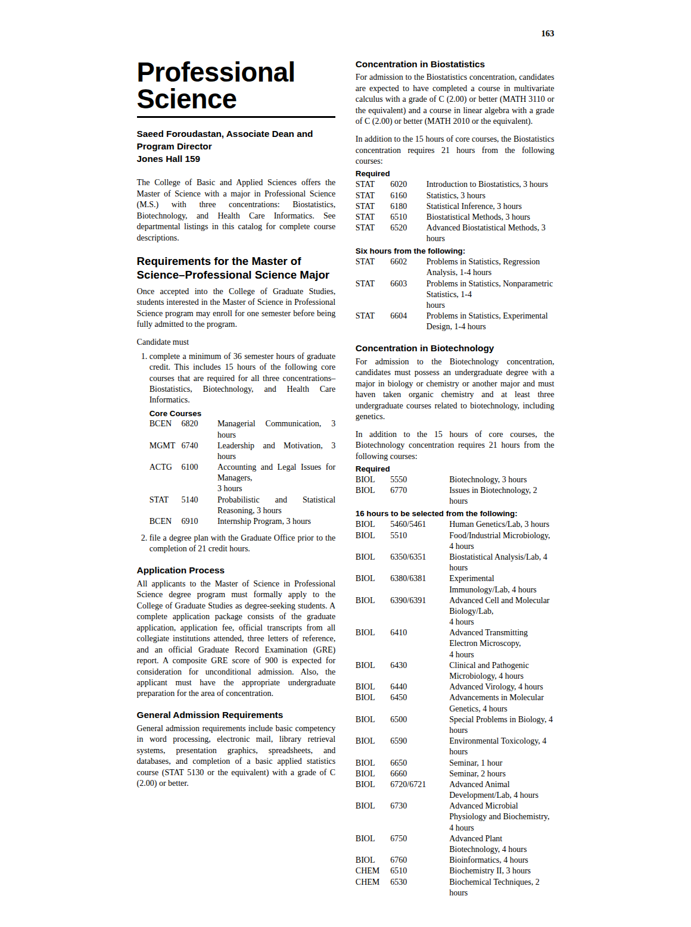163
Professional Science
Saeed Foroudastan, Associate Dean and
Program Director
Jones Hall 159
The College of Basic and Applied Sciences offers the Master of Science with a major in Professional Science (M.S.) with three concentrations: Biostatistics, Biotechnology, and Health Care Informatics. See departmental listings in this catalog for complete course descriptions.
Requirements for the Master of Science–Professional Science Major
Once accepted into the College of Graduate Studies, students interested in the Master of Science in Professional Science program may enroll for one semester before being fully admitted to the program.
Candidate must
complete a minimum of 36 semester hours of graduate credit. This includes 15 hours of the following core courses that are required for all three concentrations–Biostatistics, Biotechnology, and Health Care Informatics.
Core Courses
| BCEN | 6820 | Managerial Communication, 3 hours |
| MGMT | 6740 | Leadership and Motivation, 3 hours |
| ACTG | 6100 | Accounting and Legal Issues for Managers, 3 hours |
| STAT | 5140 | Probabilistic and Statistical Reasoning, 3 hours |
| BCEN | 6910 | Internship Program, 3 hours |
file a degree plan with the Graduate Office prior to the completion of 21 credit hours.
Application Process
All applicants to the Master of Science in Professional Science degree program must formally apply to the College of Graduate Studies as degree-seeking students. A complete application package consists of the graduate application, application fee, official transcripts from all collegiate institutions attended, three letters of reference, and an official Graduate Record Examination (GRE) report. A composite GRE score of 900 is expected for consideration for unconditional admission. Also, the applicant must have the appropriate undergraduate preparation for the area of concentration.
General Admission Requirements
General admission requirements include basic competency in word processing, electronic mail, library retrieval systems, presentation graphics, spreadsheets, and databases, and completion of a basic applied statistics course (STAT 5130 or the equivalent) with a grade of C (2.00) or better.
Concentration in Biostatistics
For admission to the Biostatistics concentration, candidates are expected to have completed a course in multivariate calculus with a grade of C (2.00) or better (MATH 3110 or the equivalent) and a course in linear algebra with a grade of C (2.00) or better (MATH 2010 or the equivalent).
In addition to the 15 hours of core courses, the Biostatistics concentration requires 21 hours from the following courses:
Required
| STAT | 6020 | Introduction to Biostatistics, 3 hours |
| STAT | 6160 | Statistics, 3 hours |
| STAT | 6180 | Statistical Inference, 3 hours |
| STAT | 6510 | Biostatistical Methods, 3 hours |
| STAT | 6520 | Advanced Biostatistical Methods, 3 hours |
Six hours from the following:
| STAT | 6602 | Problems in Statistics, Regression Analysis, 1-4 hours |
| STAT | 6603 | Problems in Statistics, Nonparametric Statistics, 1-4 hours |
| STAT | 6604 | Problems in Statistics, Experimental Design, 1-4 hours |
Concentration in Biotechnology
For admission to the Biotechnology concentration, candidates must possess an undergraduate degree with a major in biology or chemistry or another major and must haven taken organic chemistry and at least three undergraduate courses related to biotechnology, including genetics.
In addition to the 15 hours of core courses, the Biotechnology concentration requires 21 hours from the following courses:
Required
| BIOL | 5550 | Biotechnology, 3 hours |
| BIOL | 6770 | Issues in Biotechnology, 2 hours |
16 hours to be selected from the following:
| BIOL | 5460/5461 | Human Genetics/Lab, 3 hours |
| BIOL | 5510 | Food/Industrial Microbiology, 4 hours |
| BIOL | 6350/6351 | Biostatistical Analysis/Lab, 4 hours |
| BIOL | 6380/6381 | Experimental Immunology/Lab, 4 hours |
| BIOL | 6390/6391 | Advanced Cell and Molecular Biology/Lab, 4 hours |
| BIOL | 6410 | Advanced Transmitting Electron Microscopy, 4 hours |
| BIOL | 6430 | Clinical and Pathogenic Microbiology, 4 hours |
| BIOL | 6440 | Advanced Virology, 4 hours |
| BIOL | 6450 | Advancements in Molecular Genetics, 4 hours |
| BIOL | 6500 | Special Problems in Biology, 4 hours |
| BIOL | 6590 | Environmental Toxicology, 4 hours |
| BIOL | 6650 | Seminar, 1 hour |
| BIOL | 6660 | Seminar, 2 hours |
| BIOL | 6720/6721 | Advanced Animal Development/Lab, 4 hours |
| BIOL | 6730 | Advanced Microbial Physiology and Biochemistry, 4 hours |
| BIOL | 6750 | Advanced Plant Biotechnology, 4 hours |
| BIOL | 6760 | Bioinformatics, 4 hours |
| CHEM | 6510 | Biochemistry II, 3 hours |
| CHEM | 6530 | Biochemical Techniques, 2 hours |